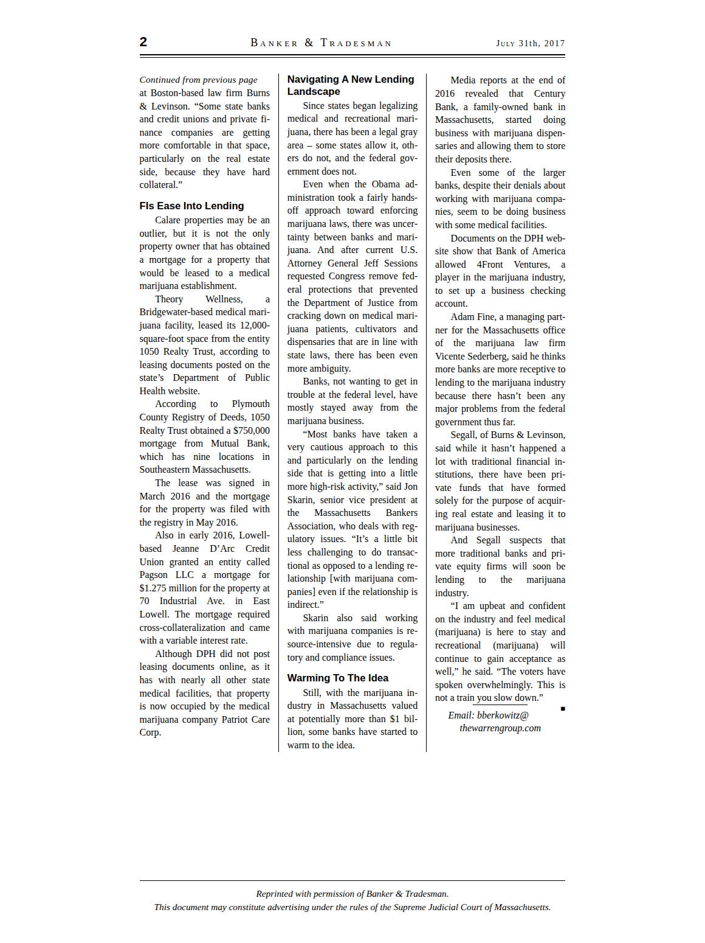2
Banker & Tradesman
July 31th, 2017
Continued from previous page
at Boston-based law firm Burns & Levinson. “Some state banks and credit unions and private finance companies are getting more comfortable in that space, particularly on the real estate side, because they have hard collateral.”
FIs Ease Into Lending
Calare properties may be an outlier, but it is not the only property owner that has obtained a mortgage for a property that would be leased to a medical marijuana establishment.
Theory Wellness, a Bridgewater-based medical marijuana facility, leased its 12,000-square-foot space from the entity 1050 Realty Trust, according to leasing documents posted on the state’s Department of Public Health website.
According to Plymouth County Registry of Deeds, 1050 Realty Trust obtained a $750,000 mortgage from Mutual Bank, which has nine locations in Southeastern Massachusetts.
The lease was signed in March 2016 and the mortgage for the property was filed with the registry in May 2016.
Also in early 2016, Lowell-based Jeanne D’Arc Credit Union granted an entity called Pagson LLC a mortgage for $1.275 million for the property at 70 Industrial Ave. in East Lowell. The mortgage required cross-collateralization and came with a variable interest rate.
Although DPH did not post leasing documents online, as it has with nearly all other state medical facilities, that property is now occupied by the medical marijuana company Patriot Care Corp.
Navigating A New Lending Landscape
Since states began legalizing medical and recreational marijuana, there has been a legal gray area – some states allow it, others do not, and the federal government does not.
Even when the Obama administration took a fairly hands-off approach toward enforcing marijuana laws, there was uncertainty between banks and marijuana. And after current U.S. Attorney General Jeff Sessions requested Congress remove federal protections that prevented the Department of Justice from cracking down on medical marijuana patients, cultivators and dispensaries that are in line with state laws, there has been even more ambiguity.
Banks, not wanting to get in trouble at the federal level, have mostly stayed away from the marijuana business.
“Most banks have taken a very cautious approach to this and particularly on the lending side that is getting into a little more high-risk activity,” said Jon Skarin, senior vice president at the Massachusetts Bankers Association, who deals with regulatory issues. “It’s a little bit less challenging to do transactional as opposed to a lending relationship [with marijuana companies] even if the relationship is indirect.”
Skarin also said working with marijuana companies is resource-intensive due to regulatory and compliance issues.
Warming To The Idea
Still, with the marijuana industry in Massachusetts valued at potentially more than $1 billion, some banks have started to warm to the idea.
Media reports at the end of 2016 revealed that Century Bank, a family-owned bank in Massachusetts, started doing business with marijuana dispensaries and allowing them to store their deposits there.
Even some of the larger banks, despite their denials about working with marijuana companies, seem to be doing business with some medical facilities.
Documents on the DPH website show that Bank of America allowed 4Front Ventures, a player in the marijuana industry, to set up a business checking account.
Adam Fine, a managing partner for the Massachusetts office of the marijuana law firm Vicente Sederberg, said he thinks more banks are more receptive to lending to the marijuana industry because there hasn’t been any major problems from the federal government thus far.
Segall, of Burns & Levinson, said while it hasn’t happened a lot with traditional financial institutions, there have been private funds that have formed solely for the purpose of acquiring real estate and leasing it to marijuana businesses.
And Segall suspects that more traditional banks and private equity firms will soon be lending to the marijuana industry.
“I am upbeat and confident on the industry and feel medical (marijuana) is here to stay and recreational (marijuana) will continue to gain acceptance as well,” he said. “The voters have spoken overwhelmingly. This is not a train you slow down.”■
Email: bberkowitz@
thewarrengroup.com
Reprinted with permission of Banker & Tradesman.
This document may constitute advertising under the rules of the Supreme Judicial Court of Massachusetts.